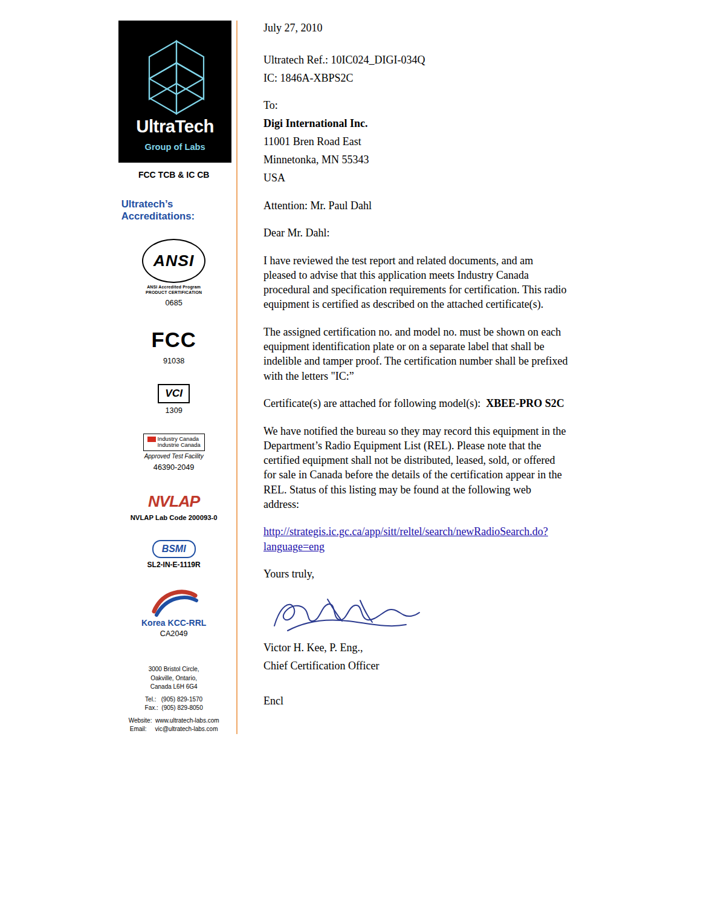Ultra Tech
Group of Labs
FCC TCB & IC CB
Ultratech’s
Accreditations:
ANSI
ANSI Accredited Program
PRODUCT CERTIFICATION
0685
FCC
91038
VCI
1309
Industry Canada
Industrie Canada
Approved Test Facility
46390-2049
NVLAP
NVLAP Lab Code 200093-0
BSMI
SL2-IN-E-1119R
Korea KCC-RRL
CA2049
3000 Bristol Circle,
Oakville, Ontario,
Canada L6H 6G4
Tel.: (905) 829-1570
Fax.: (905) 829-8050
Website: www.ultratech-labs.com
Email: vic@ultratech-labs.com
July 27, 2010
Ultratech Ref.: 10IC024_DIGI-034Q
IC: 1846A-XBPS2C
To:
Digi International Inc.
11001 Bren Road East
Minnetonka, MN 55343
USA
Attention: Mr. Paul Dahl
Dear Mr. Dahl:
I have reviewed the test report and related documents, and am pleased to advise that this application meets Industry Canada procedural and specification requirements for certification. This radio equipment is certified as described on the attached certificate(s).
The assigned certification no. and model no. must be shown on each equipment identification plate or on a separate label that shall be indelible and tamper proof. The certification number shall be prefixed with the letters "IC:”
Certificate(s) are attached for following model(s): XBEE-PRO S2C
We have notified the bureau so they may record this equipment in the Department’s Radio Equipment List (REL). Please note that the certified equipment shall not be distributed, leased, sold, or offered for sale in Canada before the details of the certification appear in the REL. Status of this listing may be found at the following web address:
http://strategis.ic.gc.ca/app/sitt/reltel/search/newRadioSearch.do?language=eng
Yours truly,
Victor H. Kee, P. Eng.,
Chief Certification Officer
Encl